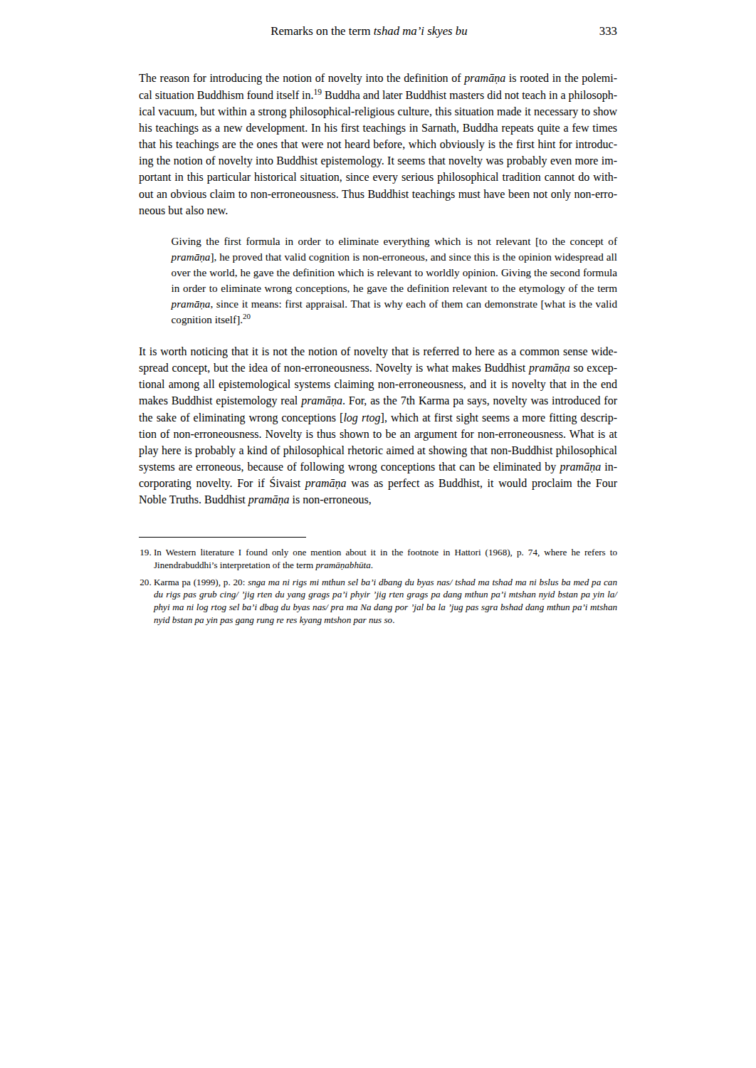333 Remarks on the term tshad ma’i skyes bu
The reason for introducing the notion of novelty into the definition of pramāṇa is rooted in the polemical situation Buddhism found itself in.19 Buddha and later Buddhist masters did not teach in a philosophical vacuum, but within a strong philosophical-religious culture, this situation made it necessary to show his teachings as a new development. In his first teachings in Sarnath, Buddha repeats quite a few times that his teachings are the ones that were not heard before, which obviously is the first hint for introducing the notion of novelty into Buddhist epistemology. It seems that novelty was probably even more important in this particular historical situation, since every serious philosophical tradition cannot do without an obvious claim to non-erroneousness. Thus Buddhist teachings must have been not only non-erroneous but also new.
Giving the first formula in order to eliminate everything which is not relevant [to the concept of pramāṇa], he proved that valid cognition is non-erroneous, and since this is the opinion widespread all over the world, he gave the definition which is relevant to worldly opinion. Giving the second formula in order to eliminate wrong conceptions, he gave the definition relevant to the etymology of the term pramāṇa, since it means: first appraisal. That is why each of them can demonstrate [what is the valid cognition itself].20
It is worth noticing that it is not the notion of novelty that is referred to here as a common sense widespread concept, but the idea of non-erroneousness. Novelty is what makes Buddhist pramāṇa so exceptional among all epistemological systems claiming non-erroneousness, and it is novelty that in the end makes Buddhist epistemology real pramāṇa. For, as the 7th Karma pa says, novelty was introduced for the sake of eliminating wrong conceptions [log rtog], which at first sight seems a more fitting description of non-erroneousness. Novelty is thus shown to be an argument for non-erroneousness. What is at play here is probably a kind of philosophical rhetoric aimed at showing that non-Buddhist philosophical systems are erroneous, because of following wrong conceptions that can be eliminated by pramāṇa incorporating novelty. For if Śivaist pramāṇa was as perfect as Buddhist, it would proclaim the Four Noble Truths. Buddhist pramāṇa is non-erroneous,
In Western literature I found only one mention about it in the footnote in Hattori (1968), p. 74, where he refers to Jinendrabuddhi’s interpretation of the term pramāṇabhūta.
Karma pa (1999), p. 20: snga ma ni rigs mi mthun sel ba’i dbang du byas nas/ tshad ma tshad ma ni bslus ba med pa can du rigs pas grub cing/ ’jig rten du yang grags pa’i phyir ’jig rten grags pa dang mthun pa’i mtshan nyid bstan pa yin la/ phyi ma ni log rtog sel ba’i dbag du byas nas/ pra ma Na dang por ’jal ba la ’jug pas sgra bshad dang mthun pa’i mtshan nyid bstan pa yin pas gang rung re res kyang mtshon par nus so.